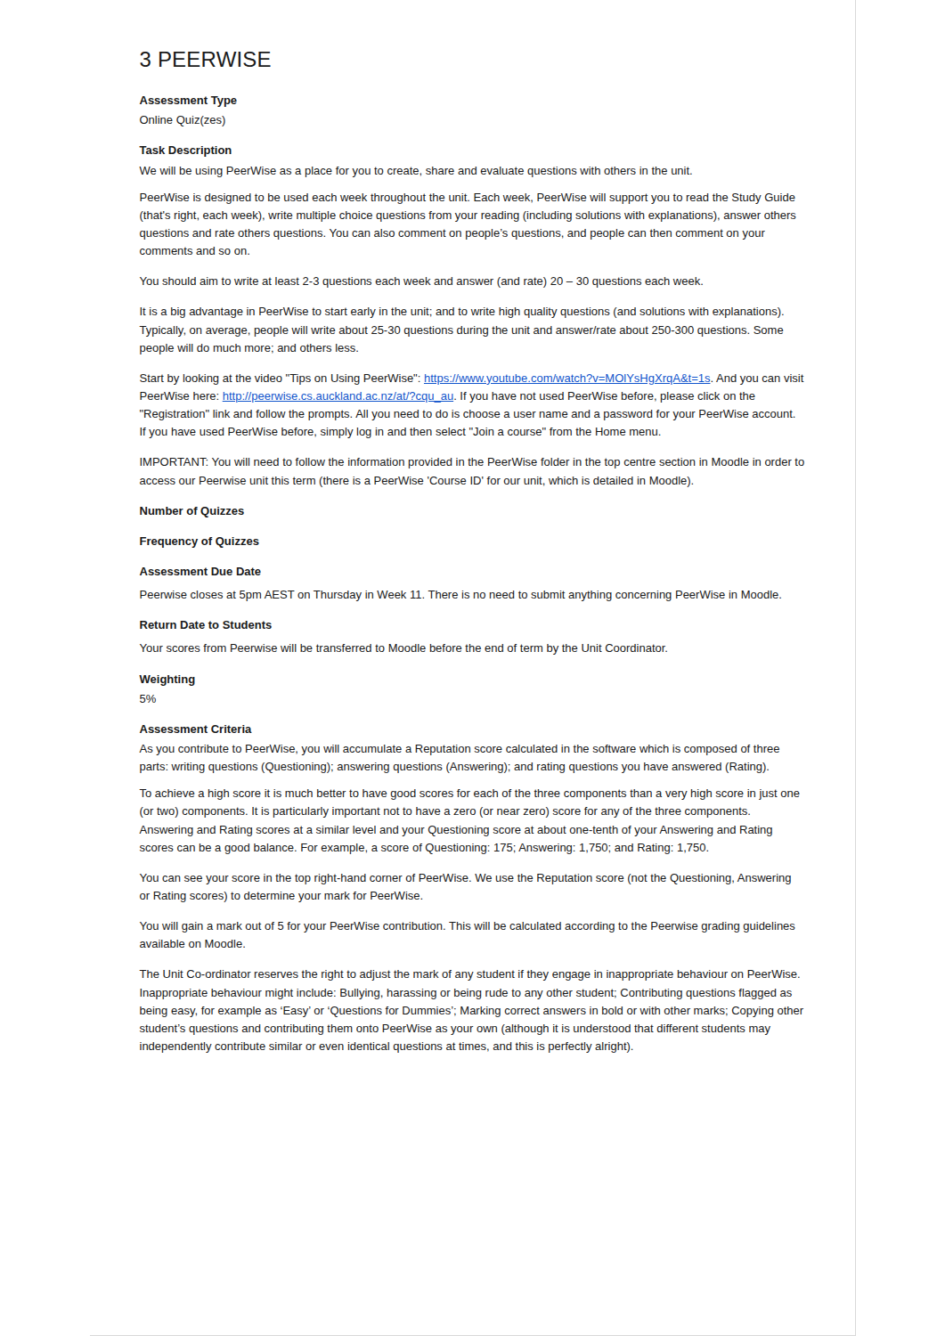3 PEERWISE
Assessment Type
Online Quiz(zes)
Task Description
We will be using PeerWise as a place for you to create, share and evaluate questions with others in the unit.
PeerWise is designed to be used each week throughout the unit. Each week, PeerWise will support you to read the Study Guide (that's right, each week), write multiple choice questions from your reading (including solutions with explanations), answer others questions and rate others questions. You can also comment on people’s questions, and people can then comment on your comments and so on.
You should aim to write at least 2-3 questions each week and answer (and rate) 20 – 30 questions each week.
It is a big advantage in PeerWise to start early in the unit; and to write high quality questions (and solutions with explanations). Typically, on average, people will write about 25-30 questions during the unit and answer/rate about 250-300 questions. Some people will do much more; and others less.
Start by looking at the video "Tips on Using PeerWise": https://www.youtube.com/watch?v=MOlYsHgXrqA&t=1s. And you can visit PeerWise here: http://peerwise.cs.auckland.ac.nz/at/?cqu_au. If you have not used PeerWise before, please click on the "Registration" link and follow the prompts. All you need to do is choose a user name and a password for your PeerWise account. If you have used PeerWise before, simply log in and then select "Join a course" from the Home menu.
IMPORTANT: You will need to follow the information provided in the PeerWise folder in the top centre section in Moodle in order to access our Peerwise unit this term (there is a PeerWise 'Course ID' for our unit, which is detailed in Moodle).
Number of Quizzes
Frequency of Quizzes
Assessment Due Date
Peerwise closes at 5pm AEST on Thursday in Week 11. There is no need to submit anything concerning PeerWise in Moodle.
Return Date to Students
Your scores from Peerwise will be transferred to Moodle before the end of term by the Unit Coordinator.
Weighting
5%
Assessment Criteria
As you contribute to PeerWise, you will accumulate a Reputation score calculated in the software which is composed of three parts: writing questions (Questioning); answering questions (Answering); and rating questions you have answered (Rating).
To achieve a high score it is much better to have good scores for each of the three components than a very high score in just one (or two) components. It is particularly important not to have a zero (or near zero) score for any of the three components. Answering and Rating scores at a similar level and your Questioning score at about one-tenth of your Answering and Rating scores can be a good balance. For example, a score of Questioning: 175; Answering: 1,750; and Rating: 1,750.
You can see your score in the top right-hand corner of PeerWise. We use the Reputation score (not the Questioning, Answering or Rating scores) to determine your mark for PeerWise.
You will gain a mark out of 5 for your PeerWise contribution. This will be calculated according to the Peerwise grading guidelines available on Moodle.
The Unit Co-ordinator reserves the right to adjust the mark of any student if they engage in inappropriate behaviour on PeerWise. Inappropriate behaviour might include: Bullying, harassing or being rude to any other student; Contributing questions flagged as being easy, for example as ‘Easy’ or ‘Questions for Dummies’; Marking correct answers in bold or with other marks; Copying other student’s questions and contributing them onto PeerWise as your own (although it is understood that different students may independently contribute similar or even identical questions at times, and this is perfectly alright).